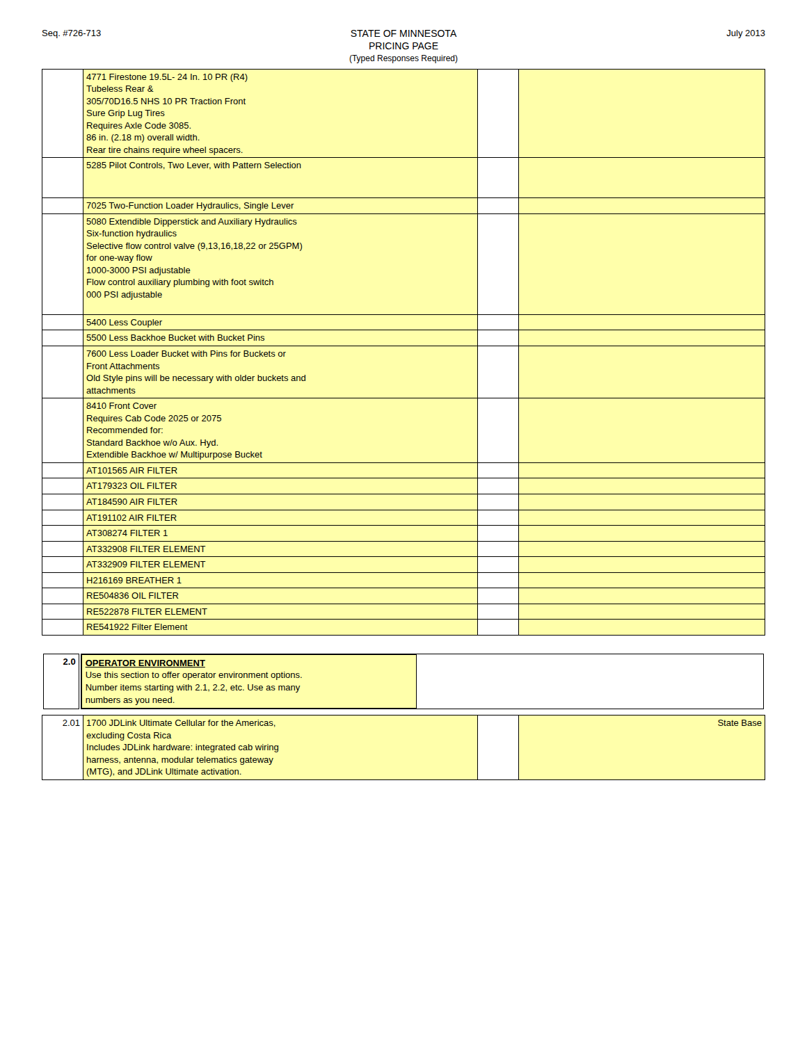Seq. #726-713
July 2013
STATE OF MINNESOTA
PRICING PAGE
(Typed Responses Required)
| | 4771 Firestone 19.5L- 24 In. 10 PR (R4) Tubeless Rear & 305/70D16.5 NHS 10 PR Traction Front Sure Grip Lug Tires Requires Axle Code 3085. 86 in. (2.18 m) overall width. Rear tire chains require wheel spacers. | | |
| | 5285 Pilot Controls, Two Lever, with Pattern Selection | | |
| | 7025 Two-Function Loader Hydraulics, Single Lever | | |
| | 5080 Extendible Dipperstick and Auxiliary Hydraulics Six-function hydraulics Selective flow control valve (9,13,16,18,22 or 25GPM) for one-way flow 1000-3000 PSI adjustable Flow control auxiliary plumbing with foot switch 000 PSI adjustable | | |
| | 5400 Less Coupler | | |
| | 5500 Less Backhoe Bucket with Bucket Pins | | |
| | 7600 Less Loader Bucket with Pins for Buckets or Front Attachments Old Style pins will be necessary with older buckets and attachments | | |
| | 8410 Front Cover Requires Cab Code 2025 or 2075 Recommended for: Standard Backhoe w/o Aux. Hyd. Extendible Backhoe w/ Multipurpose Bucket | | |
| | AT101565 AIR FILTER | | |
| | AT179323 OIL FILTER | | |
| | AT184590 AIR FILTER | | |
| | AT191102 AIR FILTER | | |
| | AT308274 FILTER 1 | | |
| | AT332908 FILTER ELEMENT | | |
| | AT332909 FILTER ELEMENT | | |
| | H216169 BREATHER 1 | | |
| | RE504836 OIL FILTER | | |
| | RE522878 FILTER ELEMENT | | |
| | RE541922 Filter Element | | |
| 2.0 | OPERATOR ENVIRONMENT Use this section to offer operator environment options. Number items starting with 2.1, 2.2, etc. Use as many numbers as you need. |
| 2.01 | 1700 JDLink Ultimate Cellular for the Americas, excluding Costa Rica Includes JDLink hardware: integrated cab wiring harness, antenna, modular telematics gateway (MTG), and JDLink Ultimate activation. | | State Base |